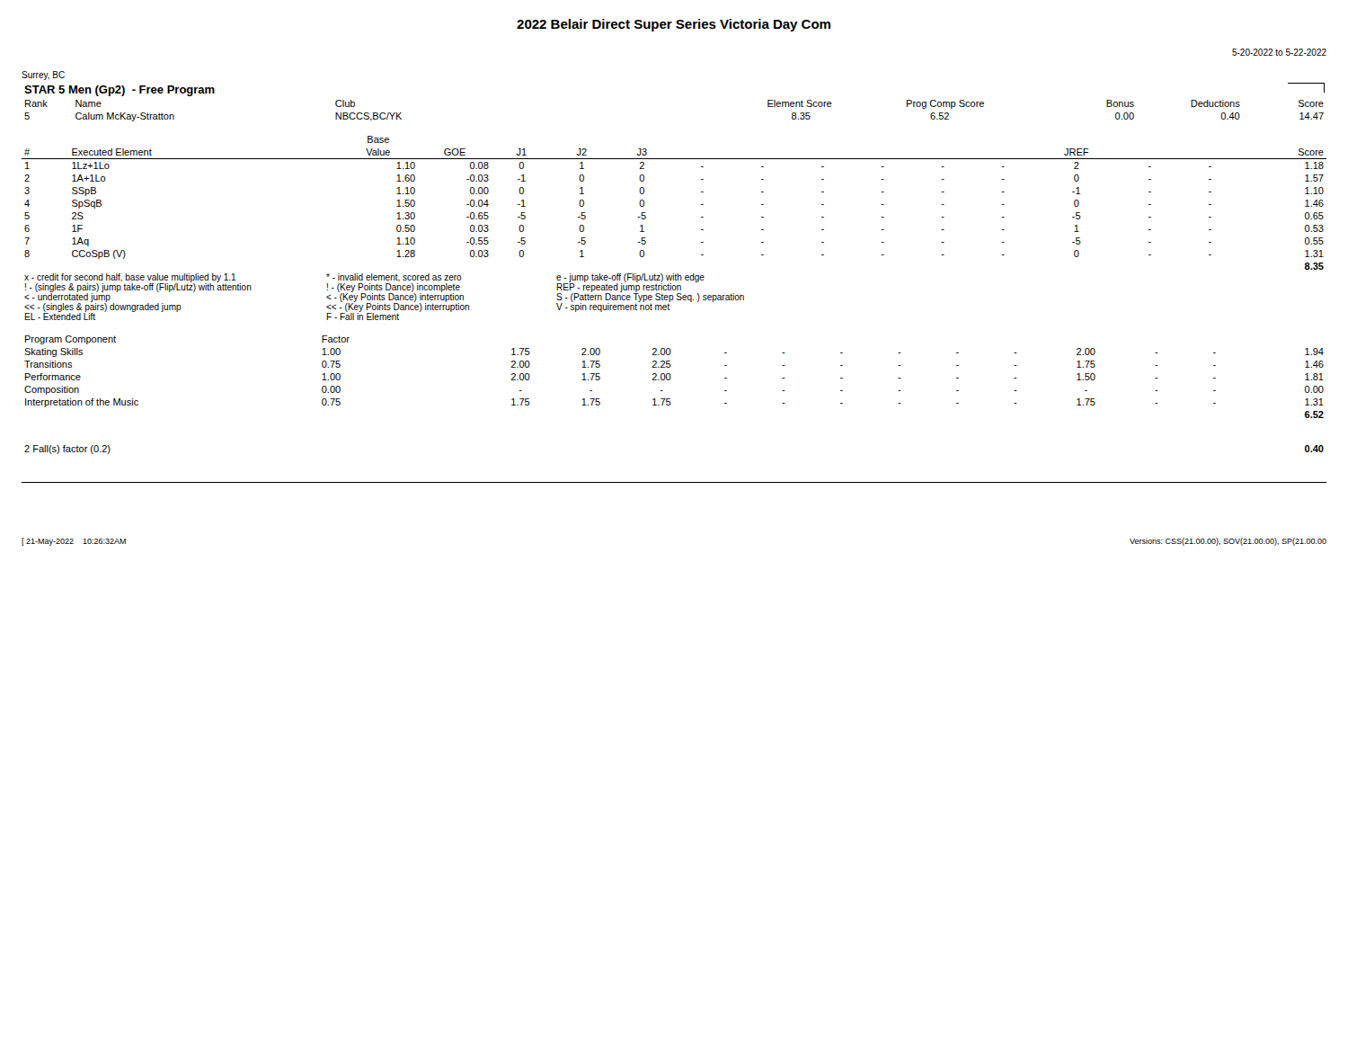2022 Belair Direct Super Series Victoria Day Com
5-20-2022 to 5-22-2022
Surrey, BC
| STAR 5 Men (Gp2) - Free Program | |
| Rank | Name | Club | | Element Score | Prog Comp Score | Bonus | Deductions | Score |
| 5 | Calum McKay-Stratton | NBCCS,BC/YK | | 8.35 | 6.52 | 0.00 | 0.40 | 14.47 |
| | | Base | | | | | | | | | | | | | | |
| # | Executed Element | Value | GOE | J1 | J2 | J3 | | | | | | | JREF | | | Score |
| 1 | 1Lz+1Lo | 1.10 | 0.08 | 0 | 1 | 2 | - | - | - | - | - | - | 2 | - | - | 1.18 |
| 2 | 1A+1Lo | 1.60 | -0.03 | -1 | 0 | 0 | - | - | - | - | - | - | 0 | - | - | 1.57 |
| 3 | SSpB | 1.10 | 0.00 | 0 | 1 | 0 | - | - | - | - | - | - | -1 | - | - | 1.10 |
| 4 | SpSqB | 1.50 | -0.04 | -1 | 0 | 0 | - | - | - | - | - | - | 0 | - | - | 1.46 |
| 5 | 2S | 1.30 | -0.65 | -5 | -5 | -5 | - | - | - | - | - | - | -5 | - | - | 0.65 |
| 6 | 1F | 0.50 | 0.03 | 0 | 0 | 1 | - | - | - | - | - | - | 1 | - | - | 0.53 |
| 7 | 1Aq | 1.10 | -0.55 | -5 | -5 | -5 | - | - | - | - | - | - | -5 | - | - | 0.55 |
| 8 | CCoSpB (V) | 1.28 | 0.03 | 0 | 1 | 0 | - | - | - | - | - | - | 0 | - | - | 1.31 |
| | 8.35 |
| x - credit for second half, base value multiplied by 1.1 | * - invalid element, scored as zero | e - jump take-off (Flip/Lutz) with edge |
| ! - (singles & pairs) jump take-off (Flip/Lutz) with attention | ! - (Key Points Dance) incomplete | REP - repeated jump restriction |
| < - underrotated jump | < - (Key Points Dance) interruption | S - (Pattern Dance Type Step Seq. ) separation |
| << - (singles & pairs) downgraded jump | << - (Key Points Dance) interruption | V - spin requirement not met |
| EL - Extended Lift | F - Fall in Element | |
| Program Component | Factor | | | | | | | | | | | | | | |
| Skating Skills | 1.00 | | 1.75 | 2.00 | 2.00 | - | - | - | - | - | - | 2.00 | - | - | 1.94 |
| Transitions | 0.75 | | 2.00 | 1.75 | 2.25 | - | - | - | - | - | - | 1.75 | - | - | 1.46 |
| Performance | 1.00 | | 2.00 | 1.75 | 2.00 | - | - | - | - | - | - | 1.50 | - | - | 1.81 |
| Composition | 0.00 | | - | - | - | - | - | - | - | - | - | - | - | - | 0.00 |
| Interpretation of the Music | 0.75 | | 1.75 | 1.75 | 1.75 | - | - | - | - | - | - | 1.75 | - | - | 1.31 |
| | 6.52 |
| 2 Fall(s) factor (0.2) | 0.40 |
[ 21-May-2022 10:26:32AM
Versions: CSS(21.00.00), SOV(21.00.00), SP(21.00.00